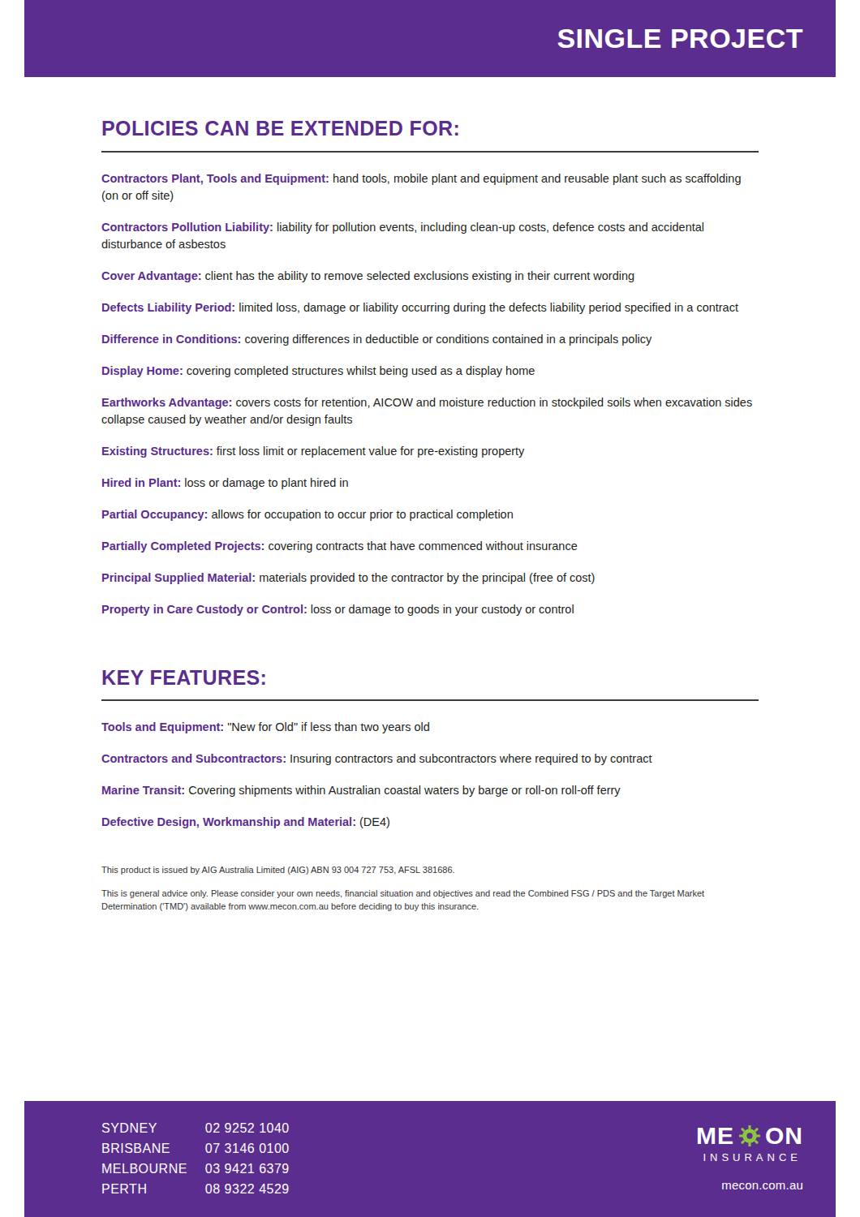Single Project
Policies can be extended for:
Contractors Plant, Tools and Equipment: hand tools, mobile plant and equipment and reusable plant such as scaffolding (on or off site)
Contractors Pollution Liability: liability for pollution events, including clean-up costs, defence costs and accidental disturbance of asbestos
Cover Advantage: client has the ability to remove selected exclusions existing in their current wording
Defects Liability Period: limited loss, damage or liability occurring during the defects liability period specified in a contract
Difference in Conditions: covering differences in deductible or conditions contained in a principals policy
Display Home: covering completed structures whilst being used as a display home
Earthworks Advantage: covers costs for retention, AICOW and moisture reduction in stockpiled soils when excavation sides collapse caused by weather and/or design faults
Existing Structures: first loss limit or replacement value for pre-existing property
Hired in Plant: loss or damage to plant hired in
Partial Occupancy: allows for occupation to occur prior to practical completion
Partially Completed Projects: covering contracts that have commenced without insurance
Principal Supplied Material: materials provided to the contractor by the principal (free of cost)
Property in Care Custody or Control: loss or damage to goods in your custody or control
Key Features:
Tools and Equipment: "New for Old" if less than two years old
Contractors and Subcontractors: Insuring contractors and subcontractors where required to by contract
Marine Transit: Covering shipments within Australian coastal waters by barge or roll-on roll-off ferry
Defective Design, Workmanship and Material: (DE4)
This product is issued by AIG Australia Limited (AIG) ABN 93 004 727 753, AFSL 381686.
This is general advice only. Please consider your own needs, financial situation and objectives and read the Combined FSG / PDS and the Target Market Determination ('TMD') available from www.mecon.com.au before deciding to buy this insurance.
Sydney 02 9252 1040 Brisbane 07 3146 0100 Melbourne 03 9421 6379 Perth 08 9322 4529
ME ON
INSURANCE
mecon.com.au